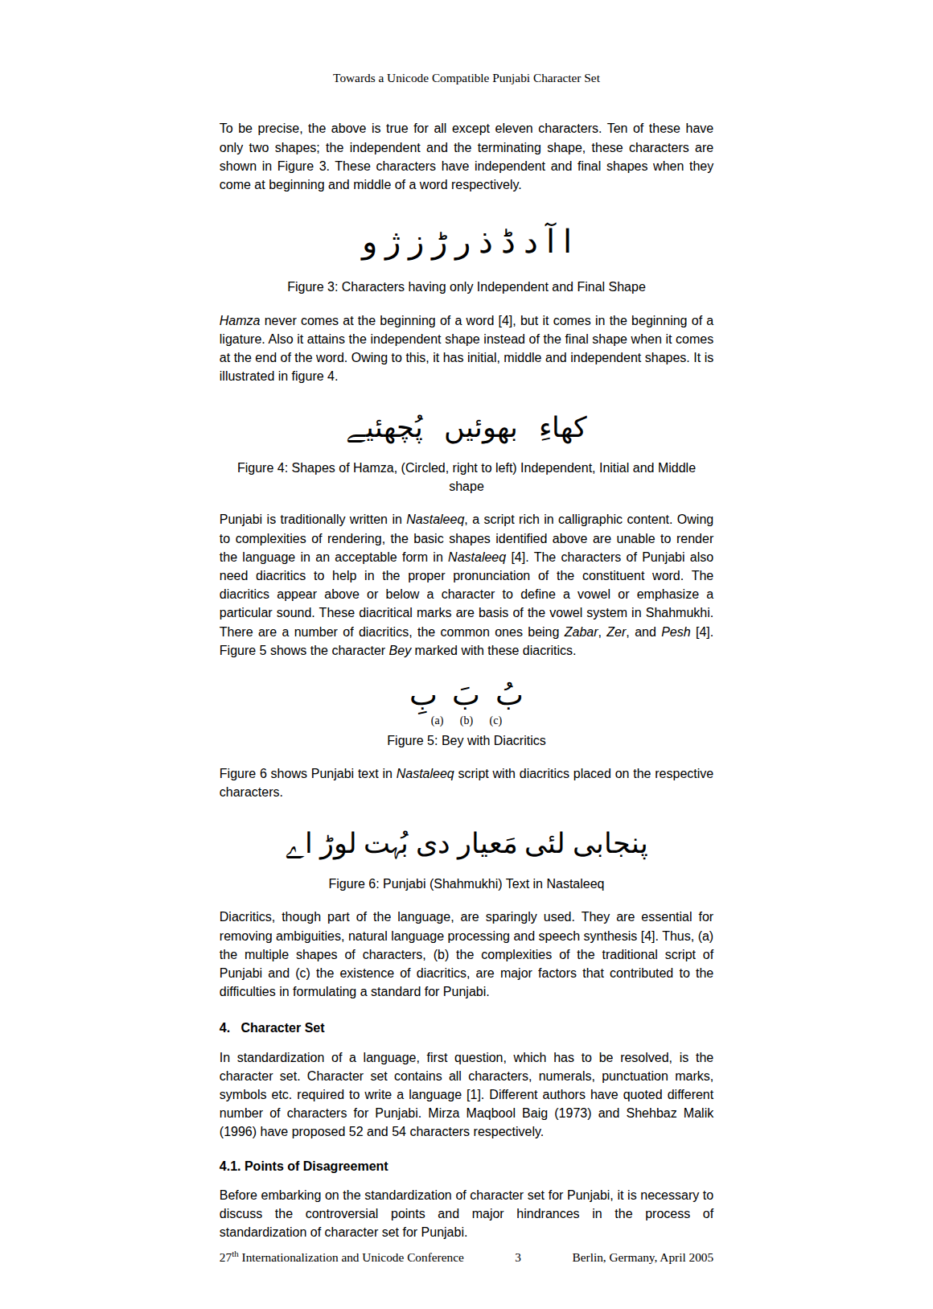Towards a Unicode Compatible Punjabi Character Set
To be precise, the above is true for all except eleven characters. Ten of these have only two shapes; the independent and the terminating shape, these characters are shown in Figure 3. These characters have independent and final shapes when they come at beginning and middle of a word respectively.
ا آ د ڈ ذ ر ڑ ز ژ و
Figure 3: Characters having only Independent and Final Shape
Hamza never comes at the beginning of a word [4], but it comes in the beginning of a ligature. Also it attains the independent shape instead of the final shape when it comes at the end of the word. Owing to this, it has initial, middle and independent shapes. It is illustrated in figure 4.
کھاءِ بھوئیں پُچھئیے
Figure 4: Shapes of Hamza, (Circled, right to left) Independent, Initial and Middle shape
Punjabi is traditionally written in Nastaleeq, a script rich in calligraphic content. Owing to complexities of rendering, the basic shapes identified above are unable to render the language in an acceptable form in Nastaleeq [4]. The characters of Punjabi also need diacritics to help in the proper pronunciation of the constituent word. The diacritics appear above or below a character to define a vowel or emphasize a particular sound. These diacritical marks are basis of the vowel system in Shahmukhi. There are a number of diacritics, the common ones being Zabar, Zer, and Pesh [4]. Figure 5 shows the character Bey marked with these diacritics.
بُ بَ بِ
(a)(b)(c)
Figure 5: Bey with Diacritics
Figure 6 shows Punjabi text in Nastaleeq script with diacritics placed on the respective characters.
پنجابی لئی مَعیار دی بُہت لوڑ اے
Figure 6: Punjabi (Shahmukhi) Text in Nastaleeq
Diacritics, though part of the language, are sparingly used. They are essential for removing ambiguities, natural language processing and speech synthesis [4]. Thus, (a) the multiple shapes of characters, (b) the complexities of the traditional script of Punjabi and (c) the existence of diacritics, are major factors that contributed to the difficulties in formulating a standard for Punjabi.
4. Character Set
In standardization of a language, first question, which has to be resolved, is the character set. Character set contains all characters, numerals, punctuation marks, symbols etc. required to write a language [1]. Different authors have quoted different number of characters for Punjabi. Mirza Maqbool Baig (1973) and Shehbaz Malik (1996) have proposed 52 and 54 characters respectively.
4.1. Points of Disagreement
Before embarking on the standardization of character set for Punjabi, it is necessary to discuss the controversial points and major hindrances in the process of standardization of character set for Punjabi.
27th Internationalization and Unicode Conference
3
Berlin, Germany, April 2005